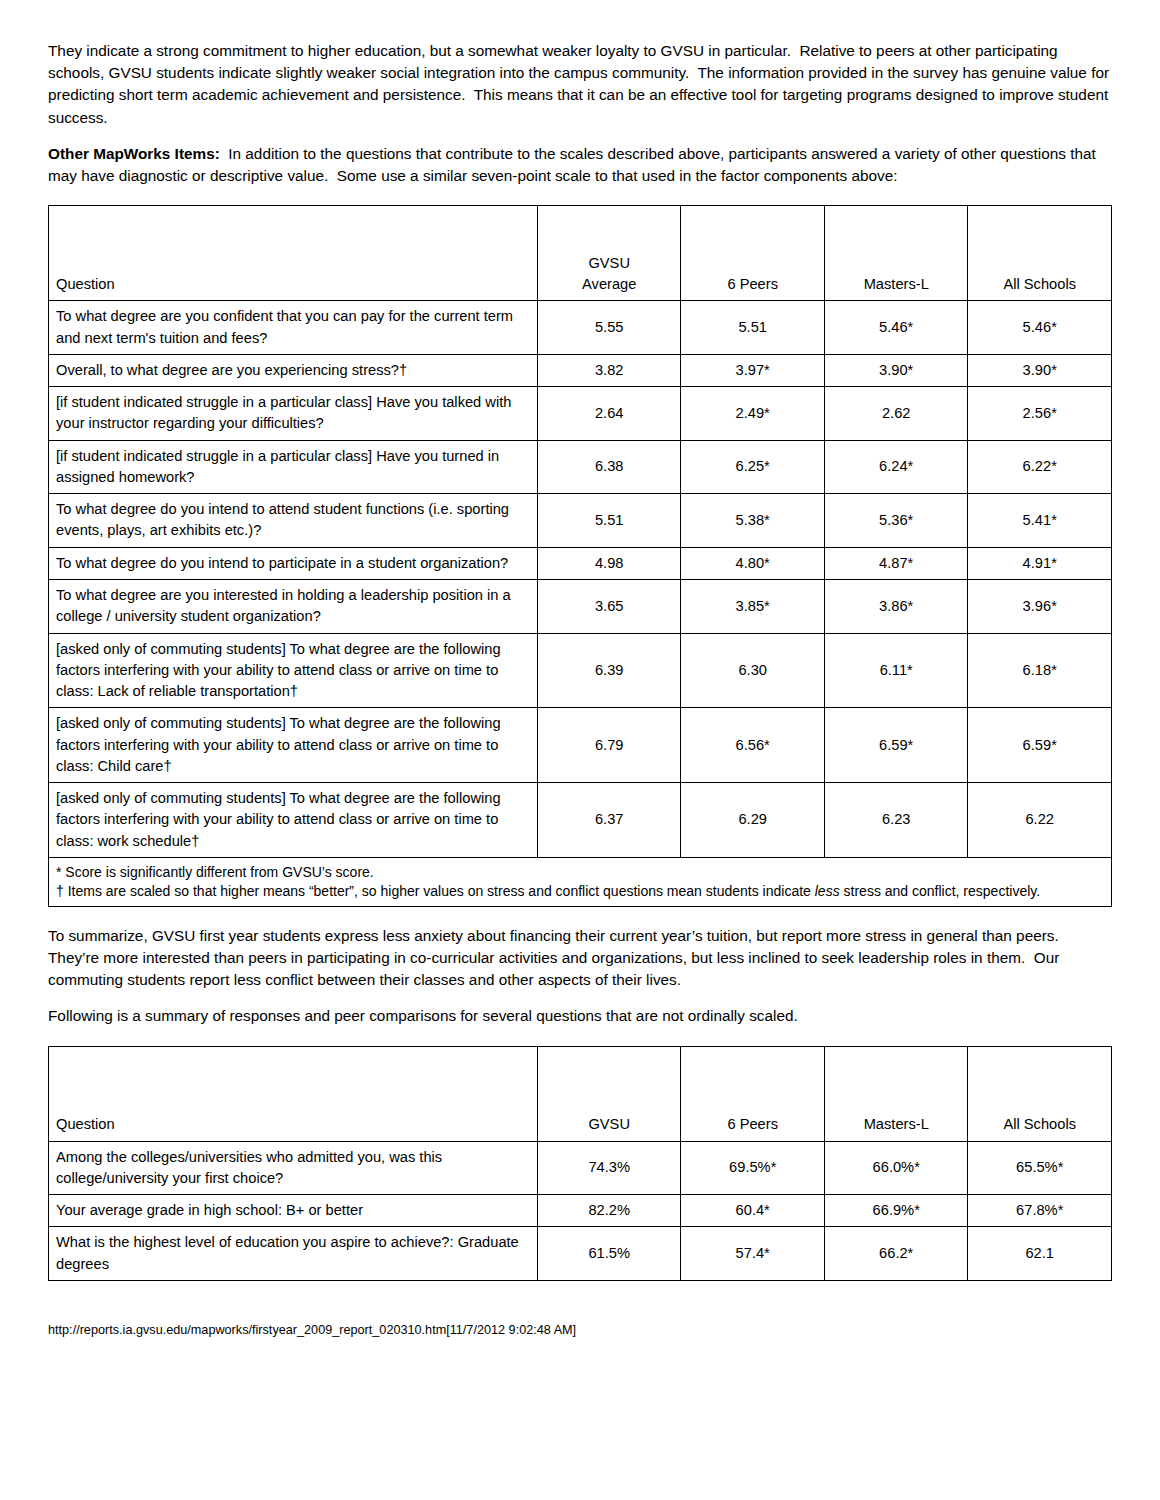They indicate a strong commitment to higher education, but a somewhat weaker loyalty to GVSU in particular. Relative to peers at other participating schools, GVSU students indicate slightly weaker social integration into the campus community. The information provided in the survey has genuine value for predicting short term academic achievement and persistence. This means that it can be an effective tool for targeting programs designed to improve student success.
Other MapWorks Items: In addition to the questions that contribute to the scales described above, participants answered a variety of other questions that may have diagnostic or descriptive value. Some use a similar seven-point scale to that used in the factor components above:
| Question | GVSU Average | 6 Peers | Masters-L | All Schools |
| --- | --- | --- | --- | --- |
| To what degree are you confident that you can pay for the current term and next term's tuition and fees? | 5.55 | 5.51 | 5.46* | 5.46* |
| Overall, to what degree are you experiencing stress?† | 3.82 | 3.97* | 3.90* | 3.90* |
| [if student indicated struggle in a particular class] Have you talked with your instructor regarding your difficulties? | 2.64 | 2.49* | 2.62 | 2.56* |
| [if student indicated struggle in a particular class] Have you turned in assigned homework? | 6.38 | 6.25* | 6.24* | 6.22* |
| To what degree do you intend to attend student functions (i.e. sporting events, plays, art exhibits etc.)? | 5.51 | 5.38* | 5.36* | 5.41* |
| To what degree do you intend to participate in a student organization? | 4.98 | 4.80* | 4.87* | 4.91* |
| To what degree are you interested in holding a leadership position in a college / university student organization? | 3.65 | 3.85* | 3.86* | 3.96* |
| [asked only of commuting students] To what degree are the following factors interfering with your ability to attend class or arrive on time to class: Lack of reliable transportation† | 6.39 | 6.30 | 6.11* | 6.18* |
| [asked only of commuting students] To what degree are the following factors interfering with your ability to attend class or arrive on time to class: Child care† | 6.79 | 6.56* | 6.59* | 6.59* |
| [asked only of commuting students] To what degree are the following factors interfering with your ability to attend class or arrive on time to class: work schedule† | 6.37 | 6.29 | 6.23 | 6.22 |
| * Score is significantly different from GVSU’s score. † Items are scaled so that higher means “better”, so higher values on stress and conflict questions mean students indicate less stress and conflict, respectively. |
To summarize, GVSU first year students express less anxiety about financing their current year’s tuition, but report more stress in general than peers. They’re more interested than peers in participating in co-curricular activities and organizations, but less inclined to seek leadership roles in them. Our commuting students report less conflict between their classes and other aspects of their lives.
Following is a summary of responses and peer comparisons for several questions that are not ordinally scaled.
| Question | GVSU | 6 Peers | Masters-L | All Schools |
| --- | --- | --- | --- | --- |
| Among the colleges/universities who admitted you, was this college/university your first choice? | 74.3% | 69.5%* | 66.0%* | 65.5%* |
| Your average grade in high school: B+ or better | 82.2% | 60.4* | 66.9%* | 67.8%* |
| What is the highest level of education you aspire to achieve?: Graduate degrees | 61.5% | 57.4* | 66.2* | 62.1 |
http://reports.ia.gvsu.edu/mapworks/firstyear_2009_report_020310.htm[11/7/2012 9:02:48 AM]